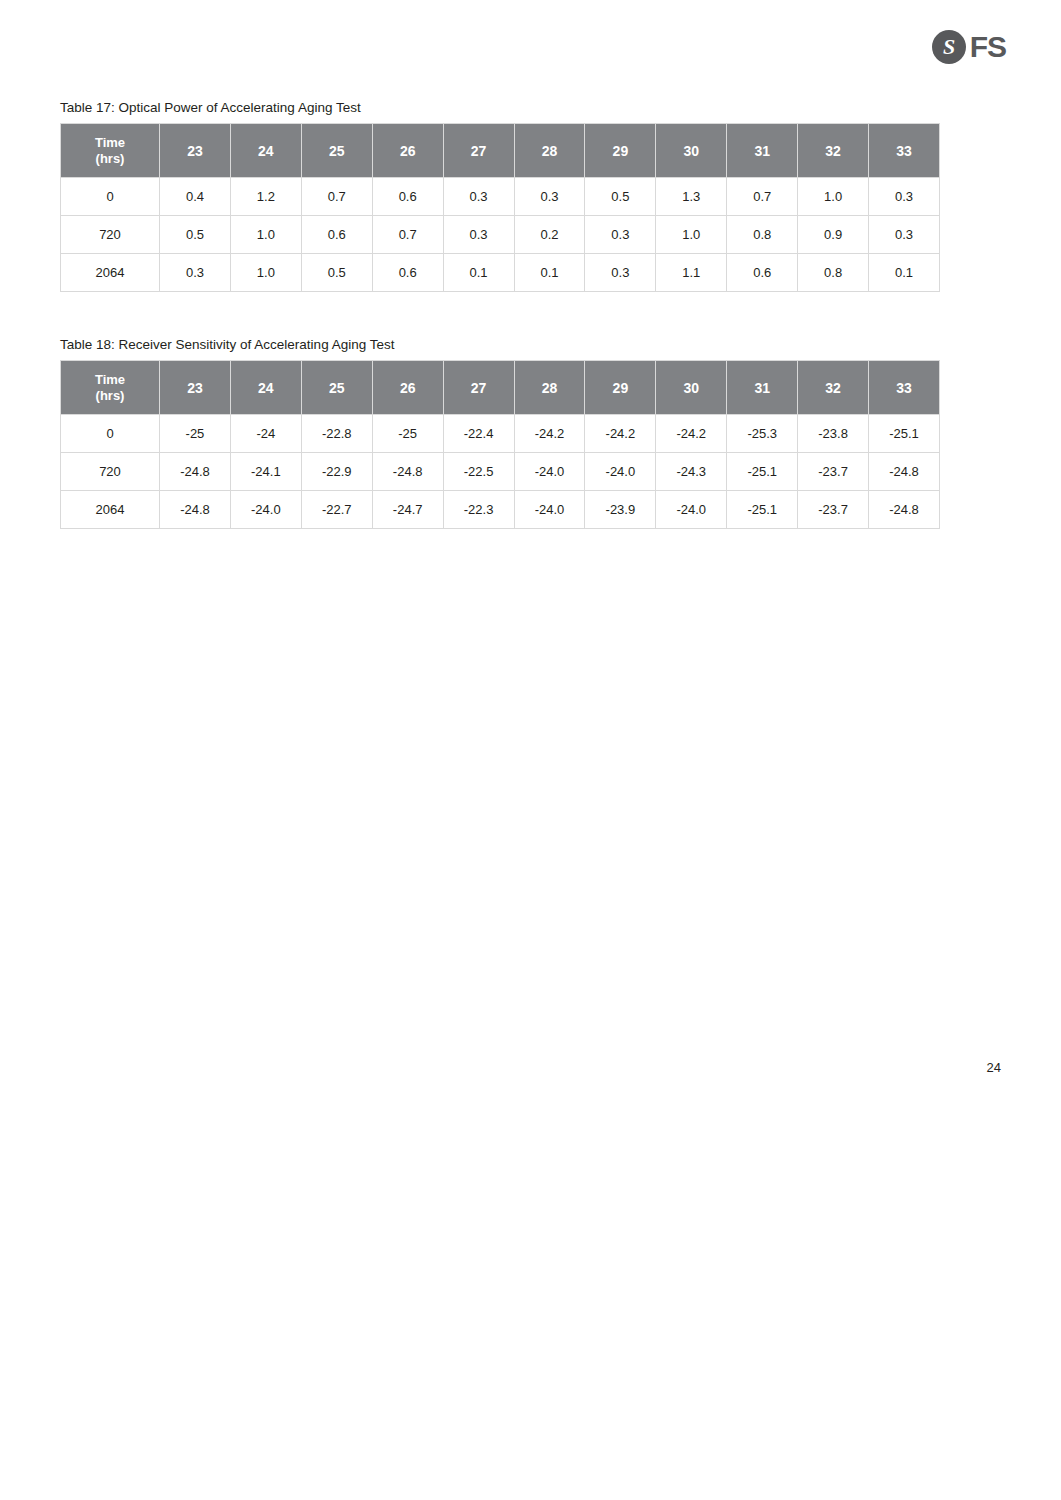SFS
Table 17: Optical Power of Accelerating Aging Test
| Time (hrs) | 23 | 24 | 25 | 26 | 27 | 28 | 29 | 30 | 31 | 32 | 33 |
| --- | --- | --- | --- | --- | --- | --- | --- | --- | --- | --- | --- |
| 0 | 0.4 | 1.2 | 0.7 | 0.6 | 0.3 | 0.3 | 0.5 | 1.3 | 0.7 | 1.0 | 0.3 |
| 720 | 0.5 | 1.0 | 0.6 | 0.7 | 0.3 | 0.2 | 0.3 | 1.0 | 0.8 | 0.9 | 0.3 |
| 2064 | 0.3 | 1.0 | 0.5 | 0.6 | 0.1 | 0.1 | 0.3 | 1.1 | 0.6 | 0.8 | 0.1 |
Table 18: Receiver Sensitivity of Accelerating Aging Test
| Time (hrs) | 23 | 24 | 25 | 26 | 27 | 28 | 29 | 30 | 31 | 32 | 33 |
| --- | --- | --- | --- | --- | --- | --- | --- | --- | --- | --- | --- |
| 0 | -25 | -24 | -22.8 | -25 | -22.4 | -24.2 | -24.2 | -24.2 | -25.3 | -23.8 | -25.1 |
| 720 | -24.8 | -24.1 | -22.9 | -24.8 | -22.5 | -24.0 | -24.0 | -24.3 | -25.1 | -23.7 | -24.8 |
| 2064 | -24.8 | -24.0 | -22.7 | -24.7 | -22.3 | -24.0 | -23.9 | -24.0 | -25.1 | -23.7 | -24.8 |
24